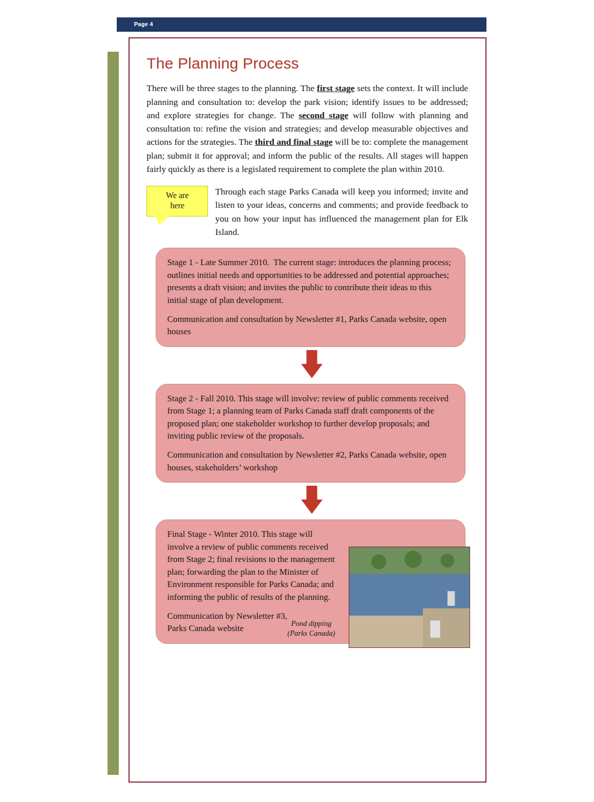Page 4
The Planning Process
There will be three stages to the planning. The first stage sets the context. It will include planning and consultation to: develop the park vision; identify issues to be addressed; and explore strategies for change. The second stage will follow with planning and consultation to: refine the vision and strategies; and develop measurable objectives and actions for the strategies. The third and final stage will be to: complete the management plan; submit it for approval; and inform the public of the results. All stages will happen fairly quickly as there is a legislated requirement to complete the plan within 2010.
We are
here
Through each stage Parks Canada will keep you informed; invite and listen to your ideas, concerns and comments; and provide feedback to you on how your input has influenced the management plan for Elk Island.
Stage 1 - Late Summer 2010. The current stage: introduces the planning process; outlines initial needs and opportunities to be addressed and potential approaches; presents a draft vision; and invites the public to contribute their ideas to this initial stage of plan development.
Communication and consultation by Newsletter #1, Parks Canada website, open houses
Stage 2 - Fall 2010. This stage will involve: review of public comments received from Stage 1; a planning team of Parks Canada staff draft components of the proposed plan; one stakeholder workshop to further develop proposals; and inviting public review of the proposals.
Communication and consultation by Newsletter #2, Parks Canada website, open houses, stakeholders’ workshop
Final Stage - Winter 2010. This stage will involve a review of public comments received from Stage 2; final revisions to the management plan; forwarding the plan to the Minister of Environment responsible for Parks Canada; and informing the public of results of the planning.
Communication by Newsletter #3,
Parks Canada website
Pond dipping
(Parks Canada)